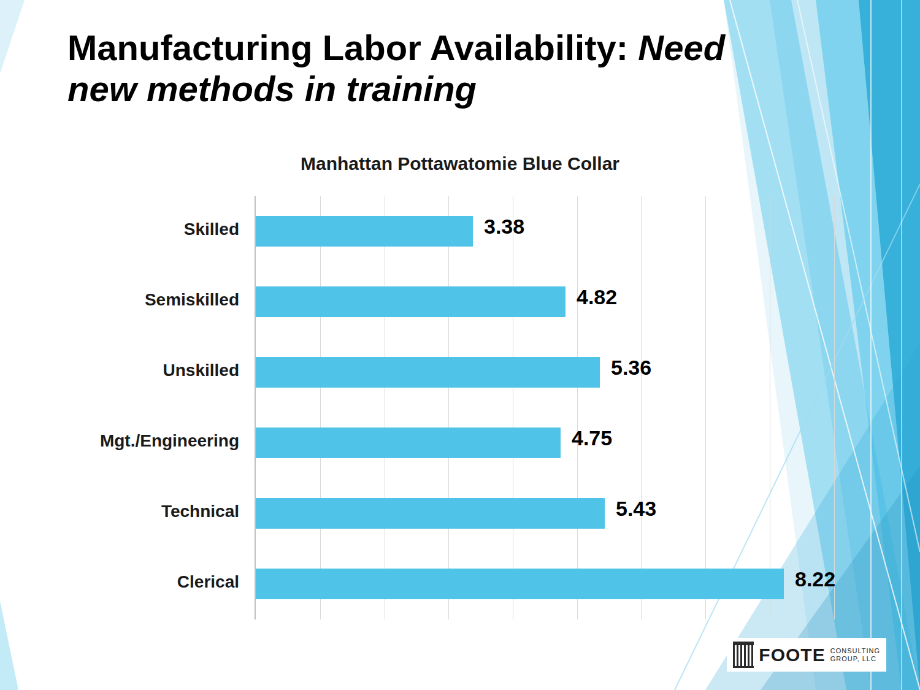Manufacturing Labor Availability: Need new methods in training
Manhattan Pottawatomie Blue Collar
Skilled
3.38
Semiskilled
4.82
Unskilled
5.36
Mgt./Engineering
4.75
Technical
5.43
Clerical
8.22
FOOTE
Consulting
Group, LLC